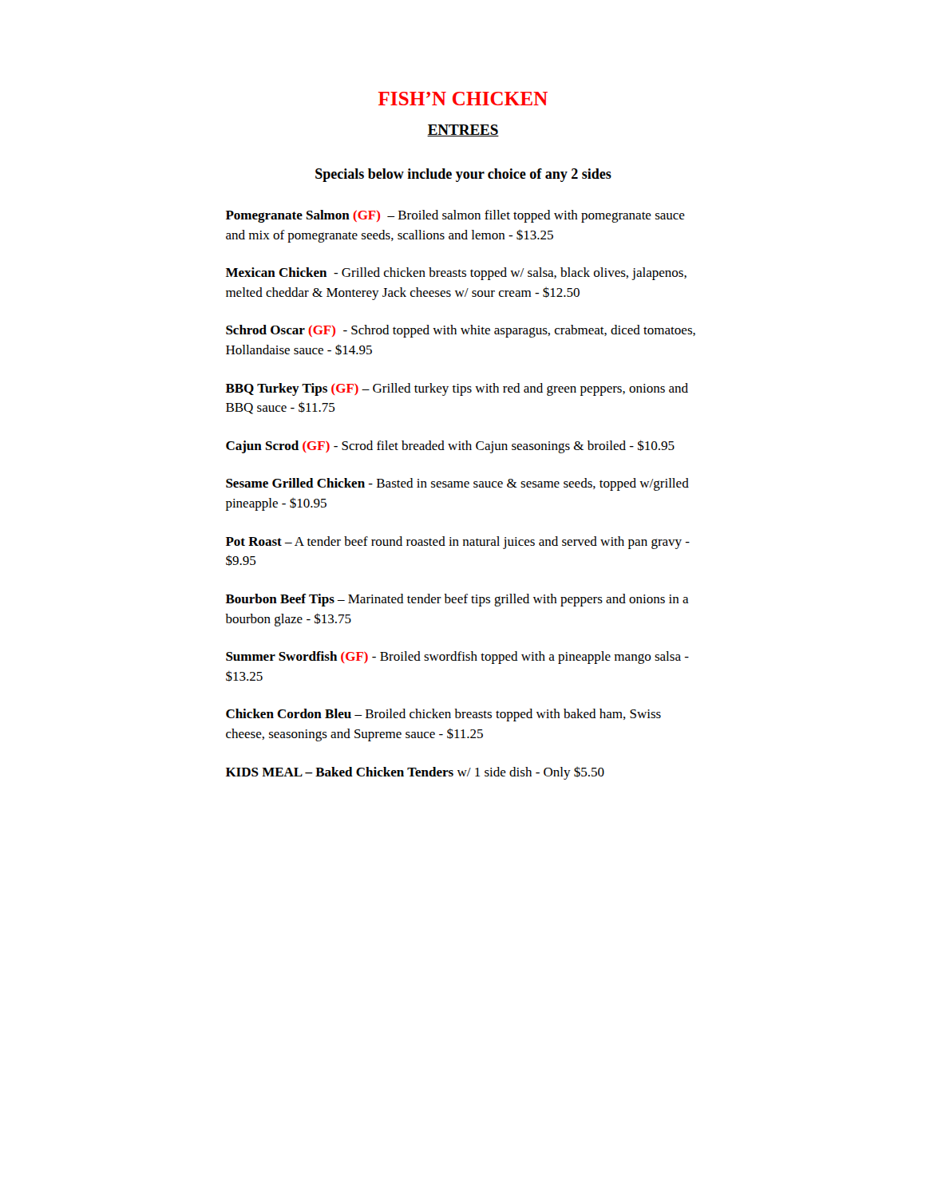FISH’N CHICKEN
ENTREES
Specials below include your choice of any 2 sides
Pomegranate Salmon (GF) – Broiled salmon fillet topped with pomegranate sauce and mix of pomegranate seeds, scallions and lemon - $13.25
Mexican Chicken - Grilled chicken breasts topped w/ salsa, black olives, jalapenos, melted cheddar & Monterey Jack cheeses w/ sour cream - $12.50
Schrod Oscar (GF) - Schrod topped with white asparagus, crabmeat, diced tomatoes, Hollandaise sauce - $14.95
BBQ Turkey Tips (GF) – Grilled turkey tips with red and green peppers, onions and BBQ sauce - $11.75
Cajun Scrod (GF) - Scrod filet breaded with Cajun seasonings & broiled - $10.95
Sesame Grilled Chicken - Basted in sesame sauce & sesame seeds, topped w/grilled pineapple - $10.95
Pot Roast – A tender beef round roasted in natural juices and served with pan gravy - $9.95
Bourbon Beef Tips – Marinated tender beef tips grilled with peppers and onions in a bourbon glaze - $13.75
Summer Swordfish (GF) - Broiled swordfish topped with a pineapple mango salsa - $13.25
Chicken Cordon Bleu – Broiled chicken breasts topped with baked ham, Swiss cheese, seasonings and Supreme sauce - $11.25
KIDS MEAL – Baked Chicken Tenders w/ 1 side dish - Only $5.50